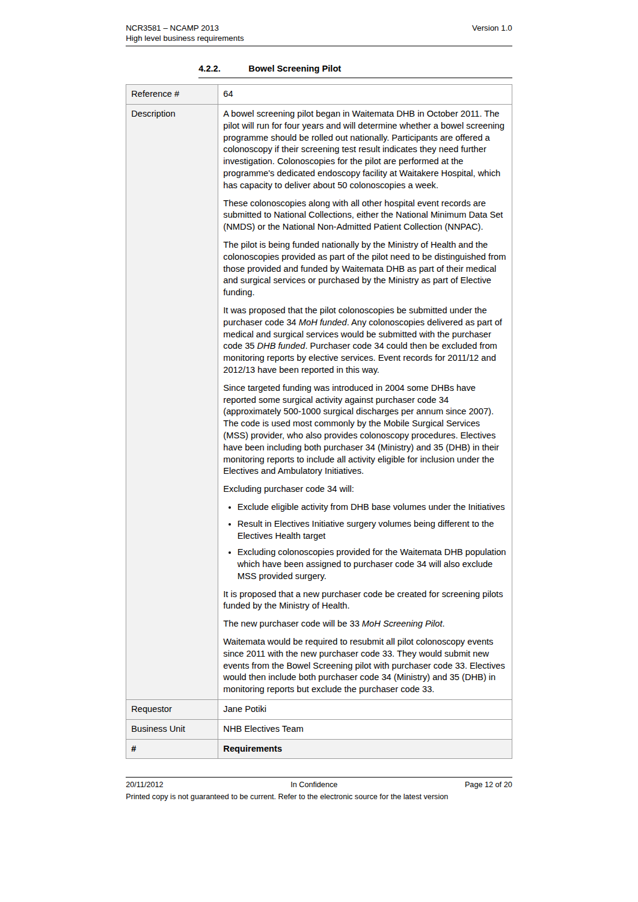NCR3581 – NCAMP 2013
High level business requirements
Version 1.0
4.2.2. Bowel Screening Pilot
| Reference # | 64 |
| Description | A bowel screening pilot began in Waitemata DHB in October 2011. The pilot will run for four years and will determine whether a bowel screening programme should be rolled out nationally. Participants are offered a colonoscopy if their screening test result indicates they need further investigation. Colonoscopies for the pilot are performed at the programme's dedicated endoscopy facility at Waitakere Hospital, which has capacity to deliver about 50 colonoscopies a week. These colonoscopies along with all other hospital event records are submitted to National Collections, either the National Minimum Data Set (NMDS) or the National Non-Admitted Patient Collection (NNPAC). The pilot is being funded nationally by the Ministry of Health and the colonoscopies provided as part of the pilot need to be distinguished from those provided and funded by Waitemata DHB as part of their medical and surgical services or purchased by the Ministry as part of Elective funding. It was proposed that the pilot colonoscopies be submitted under the purchaser code 34 MoH funded . Any colonoscopies delivered as part of medical and surgical services would be submitted with the purchaser code 35 DHB funded . Purchaser code 34 could then be excluded from monitoring reports by elective services. Event records for 2011/12 and 2012/13 have been reported in this way. Since targeted funding was introduced in 2004 some DHBs have reported some surgical activity against purchaser code 34 (approximately 500-1000 surgical discharges per annum since 2007). The code is used most commonly by the Mobile Surgical Services (MSS) provider, who also provides colonoscopy procedures. Electives have been including both purchaser 34 (Ministry) and 35 (DHB) in their monitoring reports to include all activity eligible for inclusion under the Electives and Ambulatory Initiatives. Excluding purchaser code 34 will: Exclude eligible activity from DHB base volumes under the Initiatives Result in Electives Initiative surgery volumes being different to the Electives Health target Excluding colonoscopies provided for the Waitemata DHB population which have been assigned to purchaser code 34 will also exclude MSS provided surgery. It is proposed that a new purchaser code be created for screening pilots funded by the Ministry of Health. The new purchaser code will be 33 MoH Screening Pilot . Waitemata would be required to resubmit all pilot colonoscopy events since 2011 with the new purchaser code 33. They would submit new events from the Bowel Screening pilot with purchaser code 33. Electives would then include both purchaser code 34 (Ministry) and 35 (DHB) in monitoring reports but exclude the purchaser code 33. |
| Requestor | Jane Potiki |
| Business Unit | NHB Electives Team |
| # | Requirements |
20/11/2012 In Confidence Page 12 of 20
Printed copy is not guaranteed to be current. Refer to the electronic source for the latest version